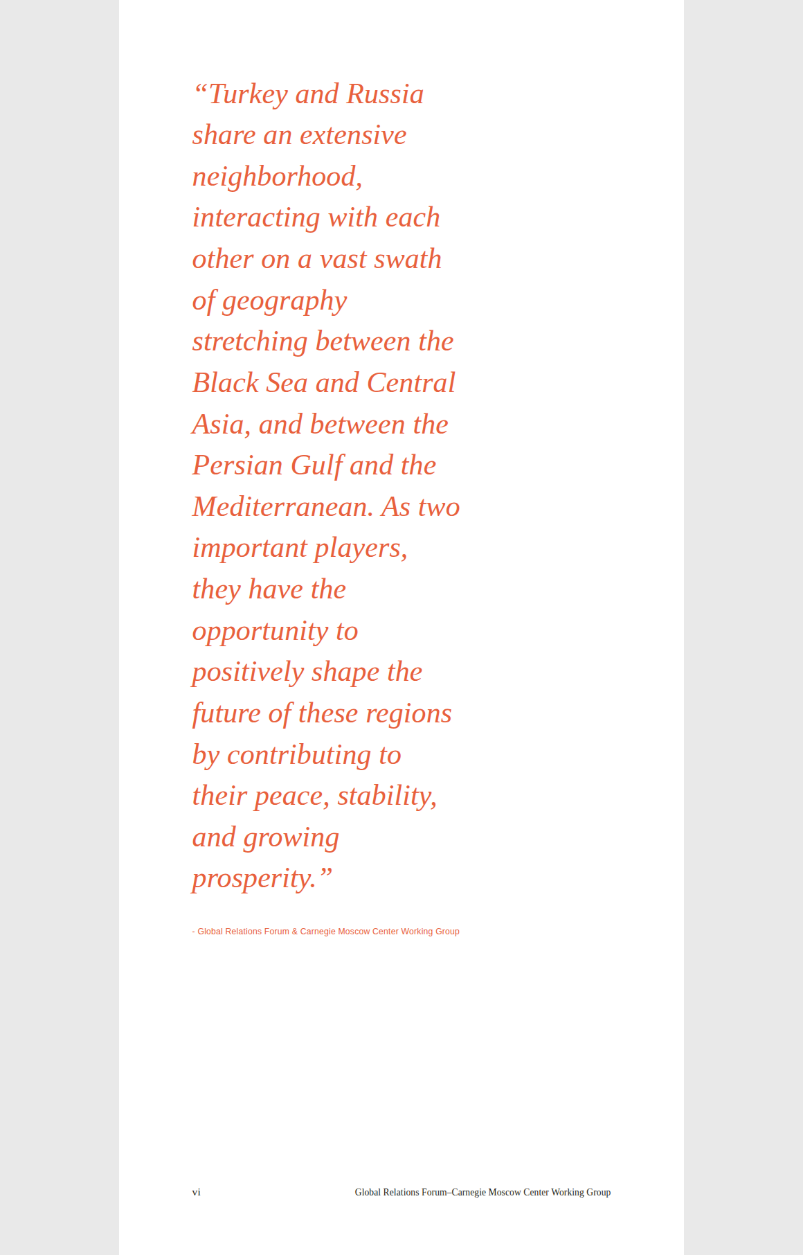“Turkey and Russia share an extensive neighborhood, interacting with each other on a vast swath of geography stretching between the Black Sea and Central Asia, and between the Persian Gulf and the Mediterranean. As two important players, they have the opportunity to positively shape the future of these regions by contributing to their peace, stability, and growing prosperity.”
- Global Relations Forum & Carnegie Moscow Center Working Group
vi Global Relations Forum–Carnegie Moscow Center Working Group